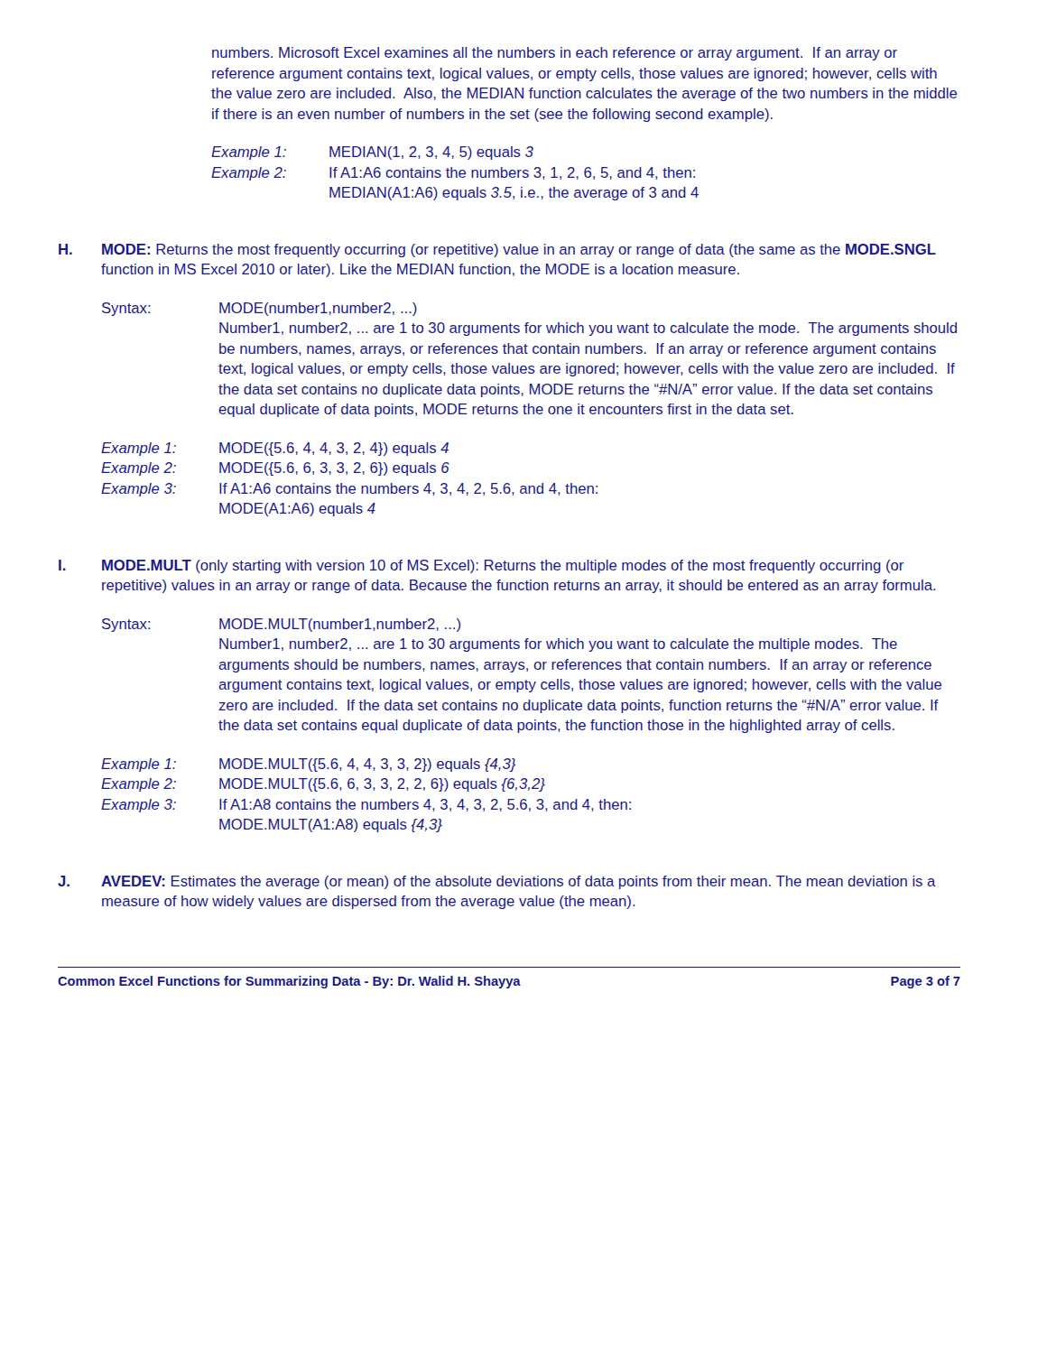numbers. Microsoft Excel examines all the numbers in each reference or array argument. If an array or reference argument contains text, logical values, or empty cells, those values are ignored; however, cells with the value zero are included. Also, the MEDIAN function calculates the average of the two numbers in the middle if there is an even number of numbers in the set (see the following second example).
Example 1:
MEDIAN(1, 2, 3, 4, 5) equals 3
Example 2:
If A1:A6 contains the numbers 3, 1, 2, 6, 5, and 4, then:
MEDIAN(A1:A6) equals 3.5, i.e., the average of 3 and 4
H.
MODE: Returns the most frequently occurring (or repetitive) value in an array or range of data (the same as the MODE.SNGL function in MS Excel 2010 or later). Like the MEDIAN function, the MODE is a location measure.
Syntax:
MODE(number1,number2, ...)
Number1, number2, ... are 1 to 30 arguments for which you want to calculate the mode. The arguments should be numbers, names, arrays, or references that contain numbers. If an array or reference argument contains text, logical values, or empty cells, those values are ignored; however, cells with the value zero are included. If the data set contains no duplicate data points, MODE returns the “#N/A” error value. If the data set contains equal duplicate of data points, MODE returns the one it encounters first in the data set.
Example 1:
MODE({5.6, 4, 4, 3, 2, 4}) equals 4
Example 2:
MODE({5.6, 6, 3, 3, 2, 6}) equals 6
Example 3:
If A1:A6 contains the numbers 4, 3, 4, 2, 5.6, and 4, then:
MODE(A1:A6) equals 4
I.
MODE.MULT (only starting with version 10 of MS Excel): Returns the multiple modes of the most frequently occurring (or repetitive) values in an array or range of data. Because the function returns an array, it should be entered as an array formula.
Syntax:
MODE.MULT(number1,number2, ...)
Number1, number2, ... are 1 to 30 arguments for which you want to calculate the multiple modes. The arguments should be numbers, names, arrays, or references that contain numbers. If an array or reference argument contains text, logical values, or empty cells, those values are ignored; however, cells with the value zero are included. If the data set contains no duplicate data points, function returns the “#N/A” error value. If the data set contains equal duplicate of data points, the function those in the highlighted array of cells.
Example 1:
MODE.MULT({5.6, 4, 4, 3, 3, 2}) equals {4,3}
Example 2:
MODE.MULT({5.6, 6, 3, 3, 2, 2, 6}) equals {6,3,2}
Example 3:
If A1:A8 contains the numbers 4, 3, 4, 3, 2, 5.6, 3, and 4, then:
MODE.MULT(A1:A8) equals {4,3}
J.
AVEDEV: Estimates the average (or mean) of the absolute deviations of data points from their mean. The mean deviation is a measure of how widely values are dispersed from the average value (the mean).
Common Excel Functions for Summarizing Data - By: Dr. Walid H. Shayya Page 3 of 7